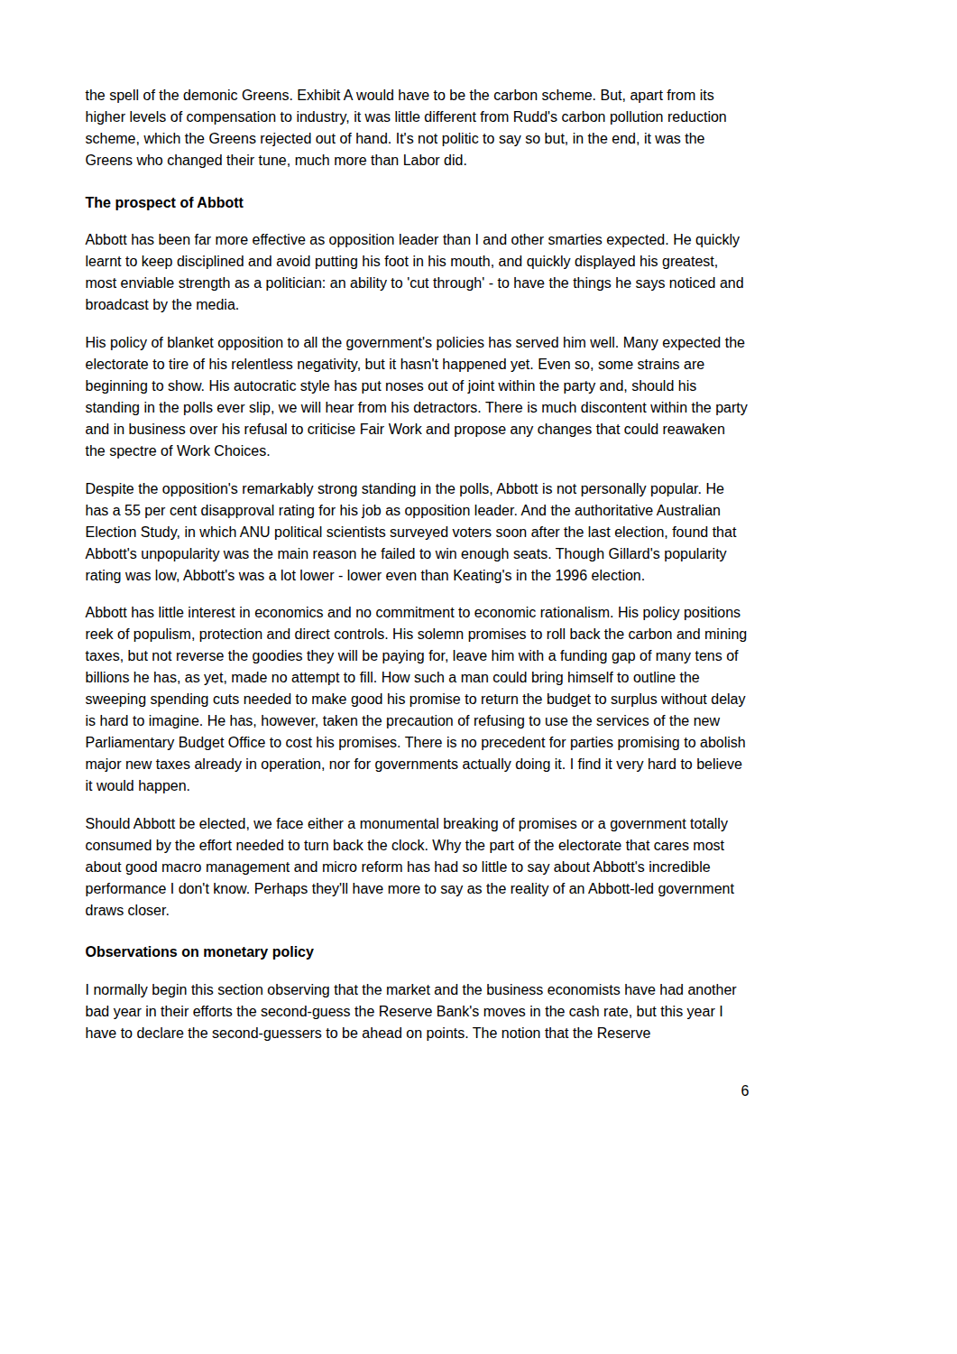the spell of the demonic Greens. Exhibit A would have to be the carbon scheme. But, apart from its higher levels of compensation to industry, it was little different from Rudd's carbon pollution reduction scheme, which the Greens rejected out of hand. It's not politic to say so but, in the end, it was the Greens who changed their tune, much more than Labor did.
The prospect of Abbott
Abbott has been far more effective as opposition leader than I and other smarties expected. He quickly learnt to keep disciplined and avoid putting his foot in his mouth, and quickly displayed his greatest, most enviable strength as a politician: an ability to 'cut through' - to have the things he says noticed and broadcast by the media.
His policy of blanket opposition to all the government's policies has served him well. Many expected the electorate to tire of his relentless negativity, but it hasn't happened yet. Even so, some strains are beginning to show. His autocratic style has put noses out of joint within the party and, should his standing in the polls ever slip, we will hear from his detractors. There is much discontent within the party and in business over his refusal to criticise Fair Work and propose any changes that could reawaken the spectre of Work Choices.
Despite the opposition's remarkably strong standing in the polls, Abbott is not personally popular. He has a 55 per cent disapproval rating for his job as opposition leader. And the authoritative Australian Election Study, in which ANU political scientists surveyed voters soon after the last election, found that Abbott's unpopularity was the main reason he failed to win enough seats. Though Gillard's popularity rating was low, Abbott's was a lot lower - lower even than Keating's in the 1996 election.
Abbott has little interest in economics and no commitment to economic rationalism. His policy positions reek of populism, protection and direct controls. His solemn promises to roll back the carbon and mining taxes, but not reverse the goodies they will be paying for, leave him with a funding gap of many tens of billions he has, as yet, made no attempt to fill. How such a man could bring himself to outline the sweeping spending cuts needed to make good his promise to return the budget to surplus without delay is hard to imagine. He has, however, taken the precaution of refusing to use the services of the new Parliamentary Budget Office to cost his promises. There is no precedent for parties promising to abolish major new taxes already in operation, nor for governments actually doing it. I find it very hard to believe it would happen.
Should Abbott be elected, we face either a monumental breaking of promises or a government totally consumed by the effort needed to turn back the clock. Why the part of the electorate that cares most about good macro management and micro reform has had so little to say about Abbott's incredible performance I don't know. Perhaps they'll have more to say as the reality of an Abbott-led government draws closer.
Observations on monetary policy
I normally begin this section observing that the market and the business economists have had another bad year in their efforts the second-guess the Reserve Bank's moves in the cash rate, but this year I have to declare the second-guessers to be ahead on points. The notion that the Reserve
6